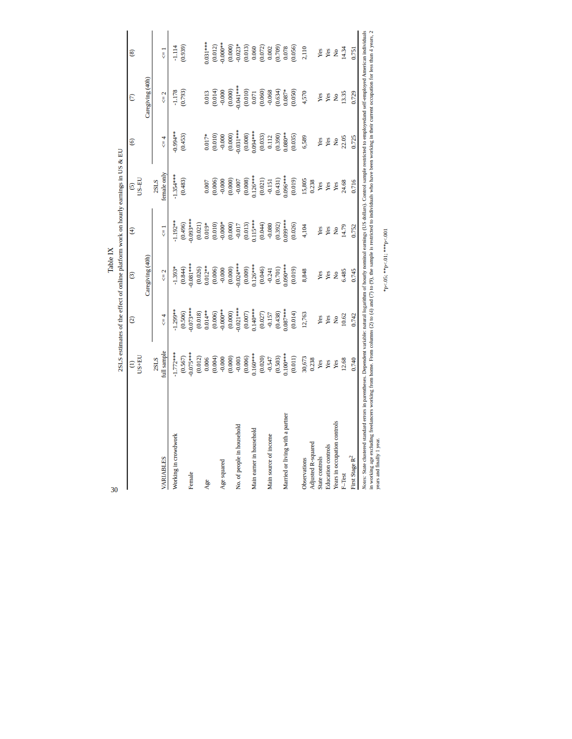30
Table IX
2SLS estimates of the effect of online platform work on hourly earnings in US & EU
| | (1) | (2) | (3) | (4) | (5) | (6) | (7) | (8) |
| | US+EU | | US–EU | |
| | | Caregiving (40h) | | Caregiving (40h) |
| | 2SLS | | | | 2SLS | | | |
| VARIABLES | full sample | <= 4 | <= 2 | <= 1 | female only | <= 4 | <= 2 | <= 1 |
| Working in crowdwork | -1.772*** | -1.299** | -1.393* | -1.192** | -1.354*** | -0.994** | -1.178 | -1.114 |
| | (0.567) | (0.506) | (0.844) | (0.496) | (0.483) | (0.453) | (0.793) | (0.939) |
| Female | -0.075*** | -0.073*** | -0.081*** | -0.093*** | | | | |
| | (0.012) | (0.018) | (0.026) | (0.021) | | | | |
| Age | 0.006 | 0.014** | 0.012** | 0.019* | 0.007 | 0.017* | 0.013 | 0.031*** |
| | (0.004) | (0.006) | (0.006) | (0.010) | (0.006) | (0.010) | (0.014) | (0.012) |
| Age squared | -0.000 | -0.000** | -0.000 | -0.000* | -0.000 | -0.000 | -0.000 | -0.000** |
| | (0.000) | (0.000) | (0.000) | (0.000) | (0.000) | (0.000) | (0.000) | (0.000) |
| No. of people in household | -0.003 | -0.021*** | -0.024*** | -0.017 | -0.007 | -0.031*** | -0.041*** | -0.023* |
| | (0.006) | (0.007) | (0.009) | (0.013) | (0.008) | (0.008) | (0.010) | (0.013) |
| Main earner in household | 0.160*** | 0.140*** | 0.126*** | 0.115*** | 0.126*** | 0.094*** | 0.071 | 0.060 |
| | (0.020) | (0.027) | (0.046) | (0.044) | (0.021) | (0.033) | (0.060) | (0.072) |
| Main source of income | -0.547 | -0.157 | -0.241 | -0.080 | -0.151 | 0.112 | -0.068 | 0.002 |
| | (0.503) | (0.438) | (0.701) | (0.392) | (0.431) | (0.390) | (0.634) | (0.709) |
| Married or living with a partner | 0.100*** | 0.087*** | 0.090*** | 0.099*** | 0.096*** | 0.080** | 0.087* | 0.078 |
| | (0.011) | (0.014) | (0.019) | (0.026) | (0.019) | (0.035) | (0.050) | (0.056) |
| Observations | 30,673 | 12,763 | 8,848 | 4,104 | 15,805 | 6,589 | 4,570 | 2,110 |
| Adjusted R-squared | 0.238 | | | | 0.238 | | | |
| State controls | Yes | Yes | Yes | Yes | Yes | Yes | Yes | Yes |
| Education controls | Yes | Yes | Yes | Yes | Yes | Yes | Yes | Yes |
| Years in occupation controls | Yes | No | No | No | Yes | No | No | No |
| F–Test | 12.68 | 10.62 | 6.485 | 14.79 | 24.68 | 22.05 | 13.35 | 14.34 |
| First Stage R 2 | 0.740 | 0.742 | 0.745 | 0.752 | 0.716 | 0.725 | 0.729 | 0.751 |
Notes: State clustered standard errors in parentheses. Dependent variable: natural logarithm of hourly nominal earnings (US dollars). Control sample restricted to employedand self-employed American individuals in working age excluding freelancers working from home. From columns (2) to (4) and (7) to (9), the sample is restricted to individuals who have been working in their current occupation for less than 4 years, 2 years and finally 1 year.
*p<.05; **p<.01; ***p<.001